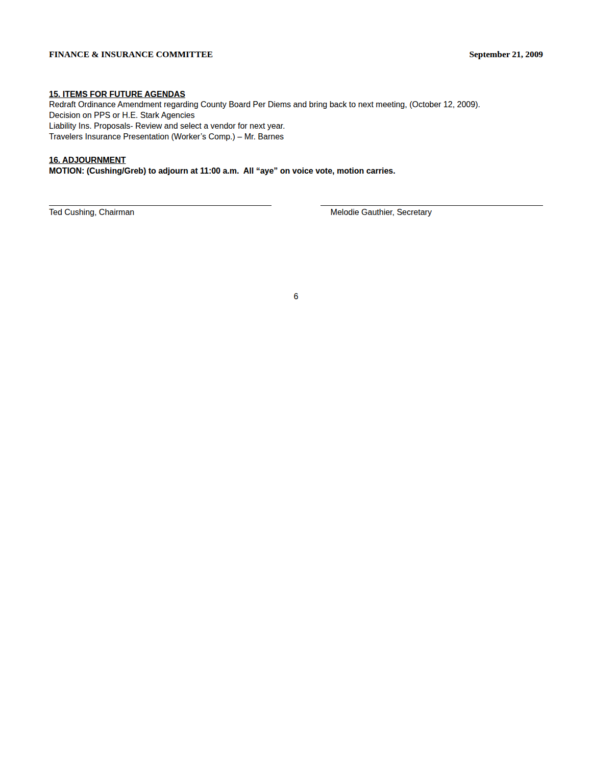FINANCE & INSURANCE COMMITTEE September 21, 2009
15. ITEMS FOR FUTURE AGENDAS
Redraft Ordinance Amendment regarding County Board Per Diems and bring back to next meeting, (October 12, 2009).
Decision on PPS or H.E. Stark Agencies
Liability Ins. Proposals- Review and select a vendor for next year.
Travelers Insurance Presentation (Worker’s Comp.) – Mr. Barnes
16. ADJOURNMENT
MOTION: (Cushing/Greb) to adjourn at 11:00 a.m. All “aye” on voice vote, motion carries.
Ted Cushing, Chairman
Melodie Gauthier, Secretary
6